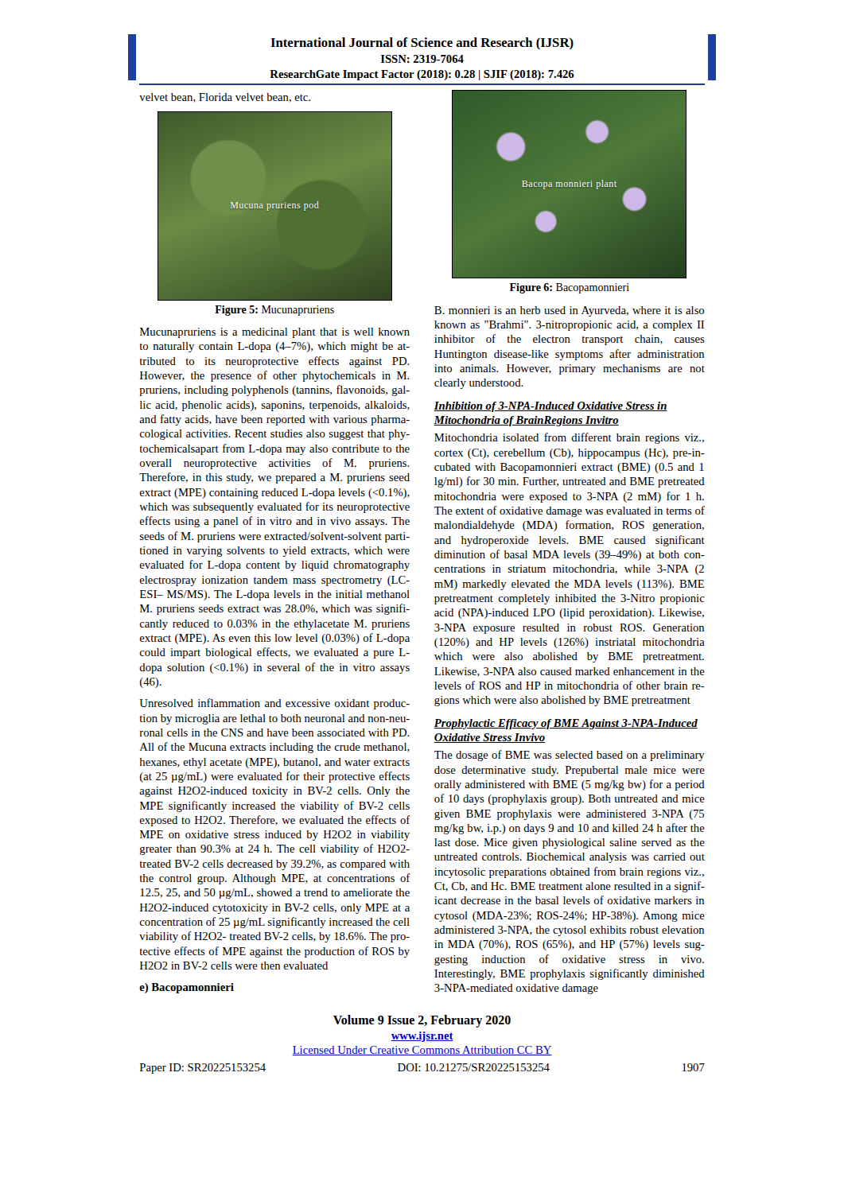International Journal of Science and Research (IJSR)
ISSN: 2319-7064
ResearchGate Impact Factor (2018): 0.28 | SJIF (2018): 7.426
velvet bean, Florida velvet bean, etc.
Mucuna pruriens pod
Figure 5: Mucunapruriens
Mucunapruriens is a medicinal plant that is well known to naturally contain L-dopa (4–7%), which might be attributed to its neuroprotective effects against PD. However, the presence of other phytochemicals in M. pruriens, including polyphenols (tannins, flavonoids, gallic acid, phenolic acids), saponins, terpenoids, alkaloids, and fatty acids, have been reported with various pharmacological activities. Recent studies also suggest that phytochemicalsapart from L-dopa may also contribute to the overall neuroprotective activities of M. pruriens. Therefore, in this study, we prepared a M. pruriens seed extract (MPE) containing reduced L-dopa levels (<0.1%), which was subsequently evaluated for its neuroprotective effects using a panel of in vitro and in vivo assays. The seeds of M. pruriens were extracted/solvent-solvent partitioned in varying solvents to yield extracts, which were evaluated for L-dopa content by liquid chromatography electrospray ionization tandem mass spectrometry (LC-ESI– MS/MS). The L-dopa levels in the initial methanol M. pruriens seeds extract was 28.0%, which was significantly reduced to 0.03% in the ethylacetate M. pruriens extract (MPE). As even this low level (0.03%) of L-dopa could impart biological effects, we evaluated a pure L-dopa solution (<0.1%) in several of the in vitro assays (46).
Unresolved inflammation and excessive oxidant production by microglia are lethal to both neuronal and non-neuronal cells in the CNS and have been associated with PD. All of the Mucuna extracts including the crude methanol, hexanes, ethyl acetate (MPE), butanol, and water extracts (at 25 µg/mL) were evaluated for their protective effects against H2O2-induced toxicity in BV-2 cells. Only the MPE significantly increased the viability of BV-2 cells exposed to H2O2. Therefore, we evaluated the effects of MPE on oxidative stress induced by H2O2 in viability greater than 90.3% at 24 h. The cell viability of H2O2- treated BV-2 cells decreased by 39.2%, as compared with the control group. Although MPE, at concentrations of 12.5, 25, and 50 µg/mL, showed a trend to ameliorate the H2O2-induced cytotoxicity in BV-2 cells, only MPE at a concentration of 25 µg/mL significantly increased the cell viability of H2O2- treated BV-2 cells, by 18.6%. The protective effects of MPE against the production of ROS by H2O2 in BV-2 cells were then evaluated
e) Bacopamonnieri
Bacopa monnieri plant
Figure 6: Bacopamonnieri
B. monnieri is an herb used in Ayurveda, where it is also known as "Brahmi". 3-nitropropionic acid, a complex II inhibitor of the electron transport chain, causes Huntington disease-like symptoms after administration into animals. However, primary mechanisms are not clearly understood.
Inhibition of 3-NPA-Induced Oxidative Stress in Mitochondria of BrainRegions Invitro
Mitochondria isolated from different brain regions viz., cortex (Ct), cerebellum (Cb), hippocampus (Hc), pre-incubated with Bacopamonnieri extract (BME) (0.5 and 1 lg/ml) for 30 min. Further, untreated and BME pretreated mitochondria were exposed to 3-NPA (2 mM) for 1 h. The extent of oxidative damage was evaluated in terms of malondialdehyde (MDA) formation, ROS generation, and hydroperoxide levels. BME caused significant diminution of basal MDA levels (39–49%) at both concentrations in striatum mitochondria, while 3-NPA (2 mM) markedly elevated the MDA levels (113%). BME pretreatment completely inhibited the 3-Nitro propionic acid (NPA)-induced LPO (lipid peroxidation). Likewise, 3-NPA exposure resulted in robust ROS. Generation (120%) and HP levels (126%) instriatal mitochondria which were also abolished by BME pretreatment. Likewise, 3-NPA also caused marked enhancement in the levels of ROS and HP in mitochondria of other brain regions which were also abolished by BME pretreatment
Prophylactic Efficacy of BME Against 3-NPA-Induced Oxidative Stress Invivo
The dosage of BME was selected based on a preliminary dose determinative study. Prepubertal male mice were orally administered with BME (5 mg/kg bw) for a period of 10 days (prophylaxis group). Both untreated and mice given BME prophylaxis were administered 3-NPA (75 mg/kg bw, i.p.) on days 9 and 10 and killed 24 h after the last dose. Mice given physiological saline served as the untreated controls. Biochemical analysis was carried out incytosolic preparations obtained from brain regions viz., Ct, Cb, and Hc. BME treatment alone resulted in a significant decrease in the basal levels of oxidative markers in cytosol (MDA-23%; ROS-24%; HP-38%). Among mice administered 3-NPA, the cytosol exhibits robust elevation in MDA (70%), ROS (65%), and HP (57%) levels suggesting induction of oxidative stress in vivo. Interestingly, BME prophylaxis significantly diminished 3-NPA-mediated oxidative damage
Volume 9 Issue 2, February 2020
www.ijsr.net
Licensed Under Creative Commons Attribution CC BY
Paper ID: SR20225153254
DOI: 10.21275/SR20225153254
1907